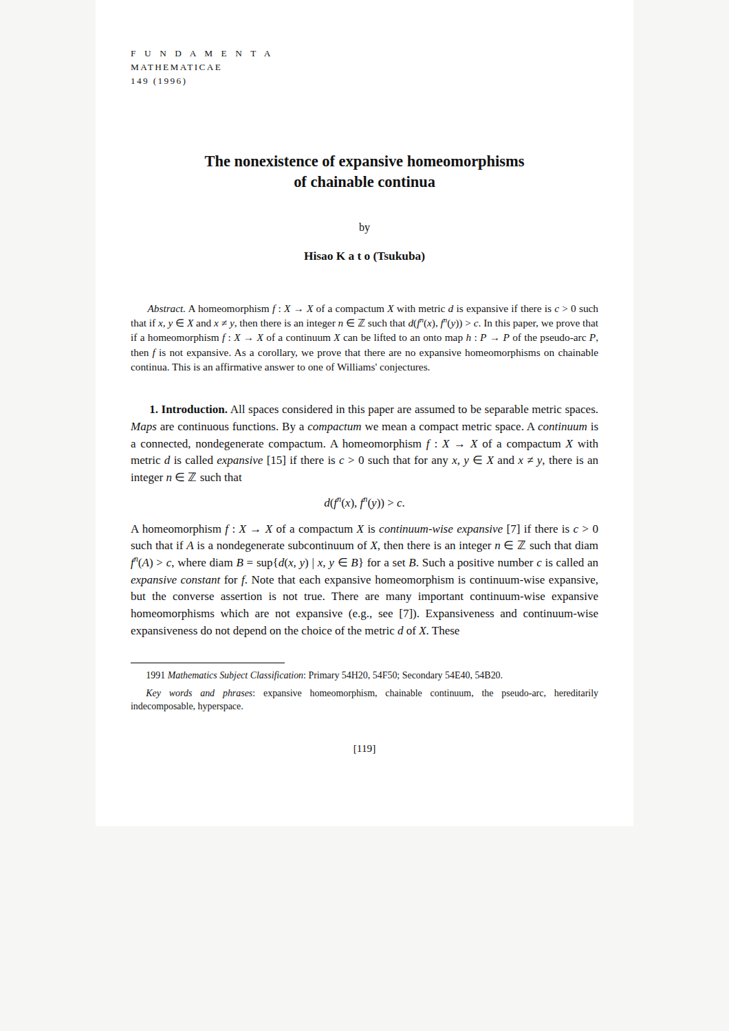F U N D A M E N T A
MATHEMATICAE
149 (1996)
The nonexistence of expansive homeomorphisms
of chainable continua
by
Hisao K a t o (Tsukuba)
Abstract. A homeomorphism f : X → X of a compactum X with metric d is expansive if there is c > 0 such that if x, y ∈ X and x ≠ y, then there is an integer n ∈ ℤ such that d(fn(x), fn(y)) > c. In this paper, we prove that if a homeomorphism f : X → X of a continuum X can be lifted to an onto map h : P → P of the pseudo-arc P, then f is not expansive. As a corollary, we prove that there are no expansive homeomorphisms on chainable continua. This is an affirmative answer to one of Williams' conjectures.
1. Introduction. All spaces considered in this paper are assumed to be separable metric spaces. Maps are continuous functions. By a compactum we mean a compact metric space. A continuum is a connected, nondegenerate compactum. A homeomorphism f : X → X of a compactum X with metric d is called expansive [15] if there is c > 0 such that for any x, y ∈ X and x ≠ y, there is an integer n ∈ ℤ such that
d(fn(x), fn(y)) > c.
A homeomorphism f : X → X of a compactum X is continuum-wise expansive [7] if there is c > 0 such that if A is a nondegenerate subcontinuum of X, then there is an integer n ∈ ℤ such that diam fn(A) > c, where diam B = sup{d(x, y) | x, y ∈ B} for a set B. Such a positive number c is called an expansive constant for f. Note that each expansive homeomorphism is continuum-wise expansive, but the converse assertion is not true. There are many important continuum-wise expansive homeomorphisms which are not expansive (e.g., see [7]). Expansiveness and continuum-wise expansiveness do not depend on the choice of the metric d of X. These
1991 Mathematics Subject Classification: Primary 54H20, 54F50; Secondary 54E40, 54B20.
Key words and phrases: expansive homeomorphism, chainable continuum, the pseudo-arc, hereditarily indecomposable, hyperspace.
[119]